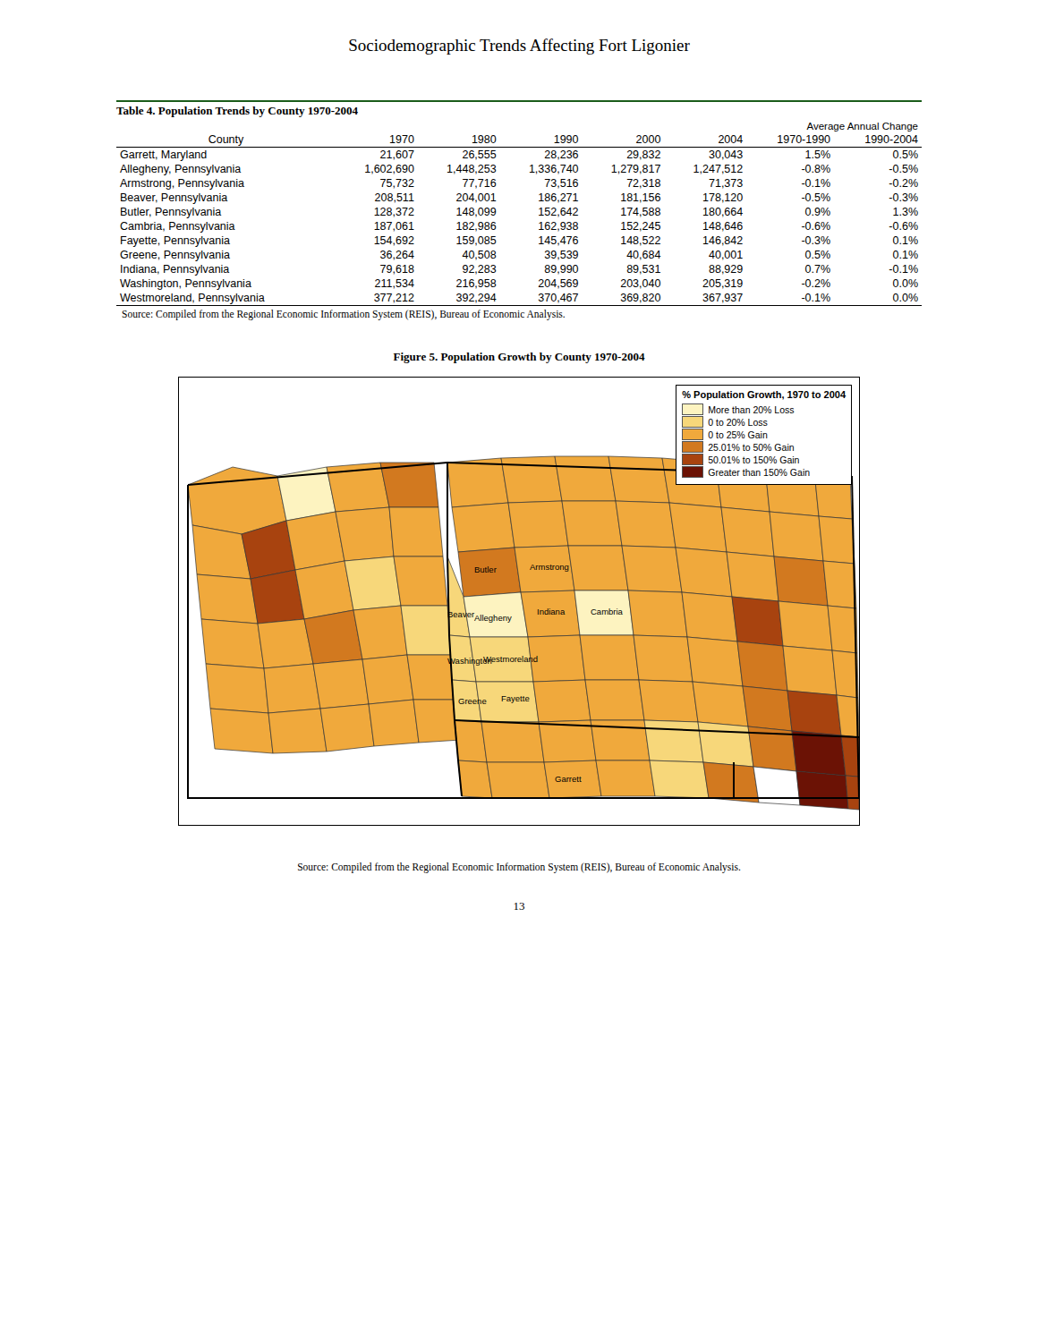Sociodemographic Trends Affecting Fort Ligonier
Table 4. Population Trends by County 1970-2004
| | | Average Annual Change |
| County | 1970 | 1980 | 1990 | 2000 | 2004 | 1970-1990 | 1990-2004 |
| Garrett, Maryland | 21,607 | 26,555 | 28,236 | 29,832 | 30,043 | 1.5% | 0.5% |
| Allegheny, Pennsylvania | 1,602,690 | 1,448,253 | 1,336,740 | 1,279,817 | 1,247,512 | -0.8% | -0.5% |
| Armstrong, Pennsylvania | 75,732 | 77,716 | 73,516 | 72,318 | 71,373 | -0.1% | -0.2% |
| Beaver, Pennsylvania | 208,511 | 204,001 | 186,271 | 181,156 | 178,120 | -0.5% | -0.3% |
| Butler, Pennsylvania | 128,372 | 148,099 | 152,642 | 174,588 | 180,664 | 0.9% | 1.3% |
| Cambria, Pennsylvania | 187,061 | 182,986 | 162,938 | 152,245 | 148,646 | -0.6% | -0.6% |
| Fayette, Pennsylvania | 154,692 | 159,085 | 145,476 | 148,522 | 146,842 | -0.3% | 0.1% |
| Greene, Pennsylvania | 36,264 | 40,508 | 39,539 | 40,684 | 40,001 | 0.5% | 0.1% |
| Indiana, Pennsylvania | 79,618 | 92,283 | 89,990 | 89,531 | 88,929 | 0.7% | -0.1% |
| Washington, Pennsylvania | 211,534 | 216,958 | 204,569 | 203,040 | 205,319 | -0.2% | 0.0% |
| Westmoreland, Pennsylvania | 377,212 | 392,294 | 370,467 | 369,820 | 367,937 | -0.1% | 0.0% |
Source: Compiled from the Regional Economic Information System (REIS), Bureau of Economic Analysis.
Figure 5. Population Growth by County 1970-2004
Butler Armstrong Beaver Allegheny Indiana Cambria Westmoreland Washington Greene Fayette Garrett
% Population Growth, 1970 to 2004
More than 20% Loss
0 to 20% Loss
0 to 25% Gain
25.01% to 50% Gain
50.01% to 150% Gain
Greater than 150% Gain
Source: Compiled from the Regional Economic Information System (REIS), Bureau of Economic Analysis.
13